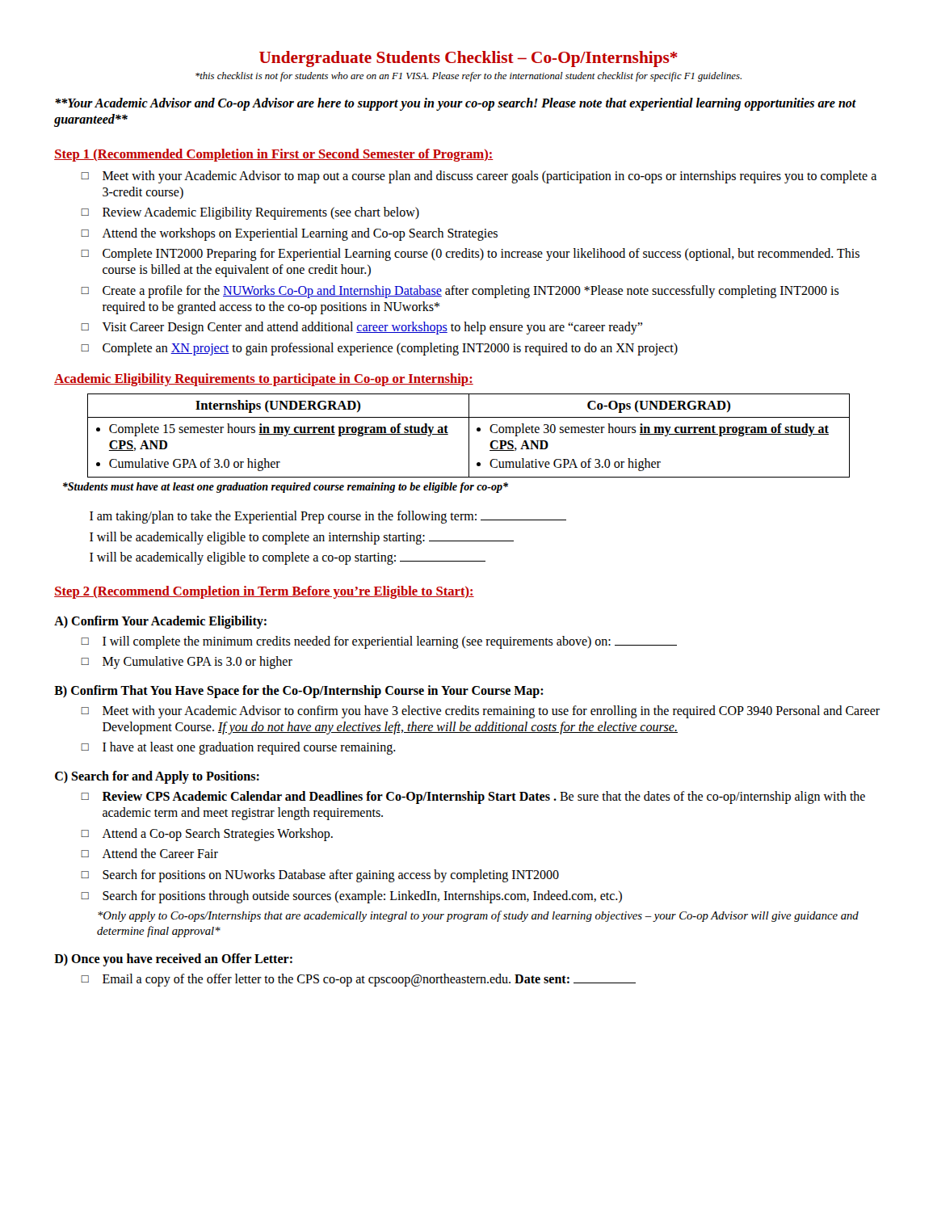Undergraduate Students Checklist – Co-Op/Internships*
*this checklist is not for students who are on an F1 VISA. Please refer to the international student checklist for specific F1 guidelines.
**Your Academic Advisor and Co-op Advisor are here to support you in your co-op search! Please note that experiential learning opportunities are not guaranteed**
Step 1 (Recommended Completion in First or Second Semester of Program):
Meet with your Academic Advisor to map out a course plan and discuss career goals (participation in co-ops or internships requires you to complete a 3-credit course)
Review Academic Eligibility Requirements (see chart below)
Attend the workshops on Experiential Learning and Co-op Search Strategies
Complete INT2000 Preparing for Experiential Learning course (0 credits) to increase your likelihood of success (optional, but recommended. This course is billed at the equivalent of one credit hour.)
Create a profile for the NUWorks Co-Op and Internship Database after completing INT2000 *Please note successfully completing INT2000 is required to be granted access to the co-op positions in NUworks*
Visit Career Design Center and attend additional career workshops to help ensure you are “career ready”
Complete an XN project to gain professional experience (completing INT2000 is required to do an XN project)
Academic Eligibility Requirements to participate in Co-op or Internship:
| Internships (UNDERGRAD) | Co-Ops (UNDERGRAD) |
| --- | --- |
| Complete 15 semester hours in my current program of study at CPS , AND Cumulative GPA of 3.0 or higher | Complete 30 semester hours in my current program of study at CPS , AND Cumulative GPA of 3.0 or higher |
*Students must have at least one graduation required course remaining to be eligible for co-op*
I am taking/plan to take the Experiential Prep course in the following term:
I will be academically eligible to complete an internship starting:
I will be academically eligible to complete a co-op starting:
Step 2 (Recommend Completion in Term Before you’re Eligible to Start):
A) Confirm Your Academic Eligibility:
I will complete the minimum credits needed for experiential learning (see requirements above) on:
My Cumulative GPA is 3.0 or higher
B) Confirm That You Have Space for the Co-Op/Internship Course in Your Course Map:
Meet with your Academic Advisor to confirm you have 3 elective credits remaining to use for enrolling in the required COP 3940 Personal and Career Development Course. If you do not have any electives left, there will be additional costs for the elective course.
I have at least one graduation required course remaining.
C) Search for and Apply to Positions:
Review CPS Academic Calendar and Deadlines for Co-Op/Internship Start Dates . Be sure that the dates of the co-op/internship align with the academic term and meet registrar length requirements.
Attend a Co-op Search Strategies Workshop.
Attend the Career Fair
Search for positions on NUworks Database after gaining access by completing INT2000
Search for positions through outside sources (example: LinkedIn, Internships.com, Indeed.com, etc.)
*Only apply to Co-ops/Internships that are academically integral to your program of study and learning objectives – your Co-op Advisor will give guidance and determine final approval*
D) Once you have received an Offer Letter:
Email a copy of the offer letter to the CPS co-op at cpscoop@northeastern.edu. Date sent: